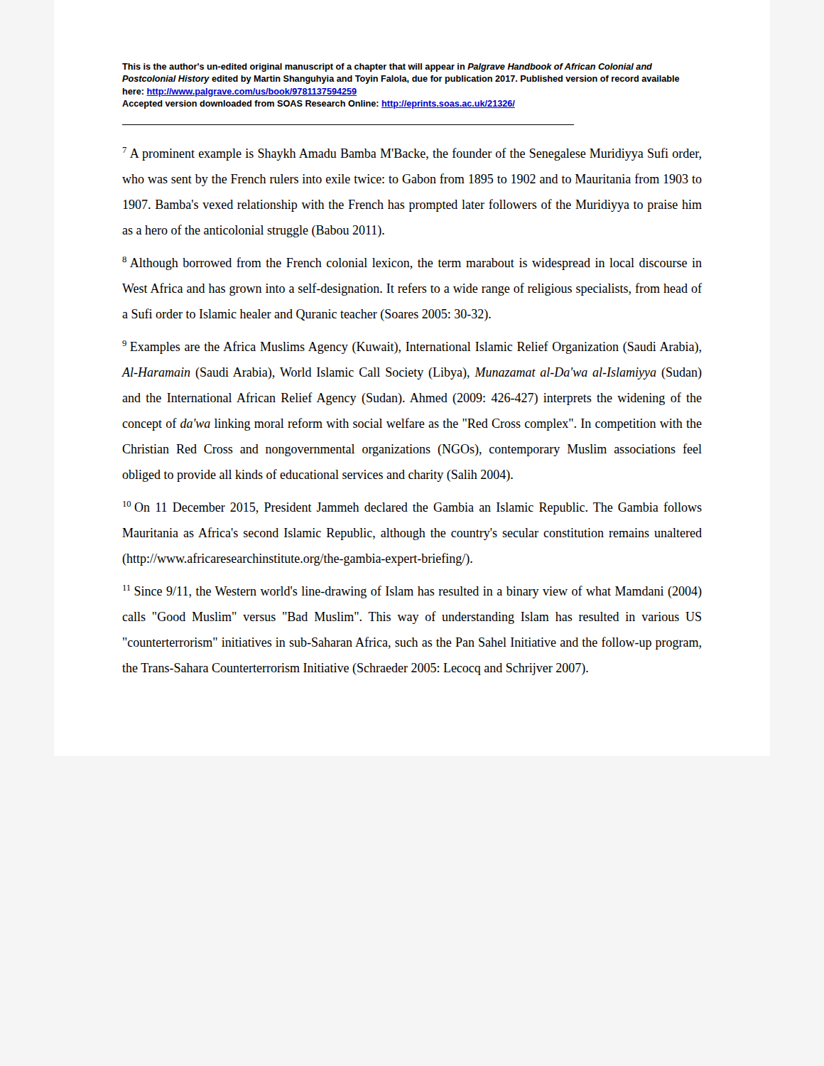This is the author's un-edited original manuscript of a chapter that will appear in Palgrave Handbook of African Colonial and Postcolonial History edited by Martin Shanguhyia and Toyin Falola, due for publication 2017. Published version of record available here: http://www.palgrave.com/us/book/9781137594259
Accepted version downloaded from SOAS Research Online: http://eprints.soas.ac.uk/21326/
7 A prominent example is Shaykh Amadu Bamba M'Backe, the founder of the Senegalese Muridiyya Sufi order, who was sent by the French rulers into exile twice: to Gabon from 1895 to 1902 and to Mauritania from 1903 to 1907. Bamba's vexed relationship with the French has prompted later followers of the Muridiyya to praise him as a hero of the anticolonial struggle (Babou 2011).
8 Although borrowed from the French colonial lexicon, the term marabout is widespread in local discourse in West Africa and has grown into a self-designation. It refers to a wide range of religious specialists, from head of a Sufi order to Islamic healer and Quranic teacher (Soares 2005: 30-32).
9 Examples are the Africa Muslims Agency (Kuwait), International Islamic Relief Organization (Saudi Arabia), Al-Haramain (Saudi Arabia), World Islamic Call Society (Libya), Munazamat al-Da'wa al-Islamiyya (Sudan) and the International African Relief Agency (Sudan). Ahmed (2009: 426-427) interprets the widening of the concept of da'wa linking moral reform with social welfare as the "Red Cross complex". In competition with the Christian Red Cross and nongovernmental organizations (NGOs), contemporary Muslim associations feel obliged to provide all kinds of educational services and charity (Salih 2004).
10 On 11 December 2015, President Jammeh declared the Gambia an Islamic Republic. The Gambia follows Mauritania as Africa's second Islamic Republic, although the country's secular constitution remains unaltered (http://www.africaresearchinstitute.org/the-gambia-expert-briefing/).
11 Since 9/11, the Western world's line-drawing of Islam has resulted in a binary view of what Mamdani (2004) calls "Good Muslim" versus "Bad Muslim". This way of understanding Islam has resulted in various US "counterterrorism" initiatives in sub-Saharan Africa, such as the Pan Sahel Initiative and the follow-up program, the Trans-Sahara Counterterrorism Initiative (Schraeder 2005: Lecocq and Schrijver 2007).